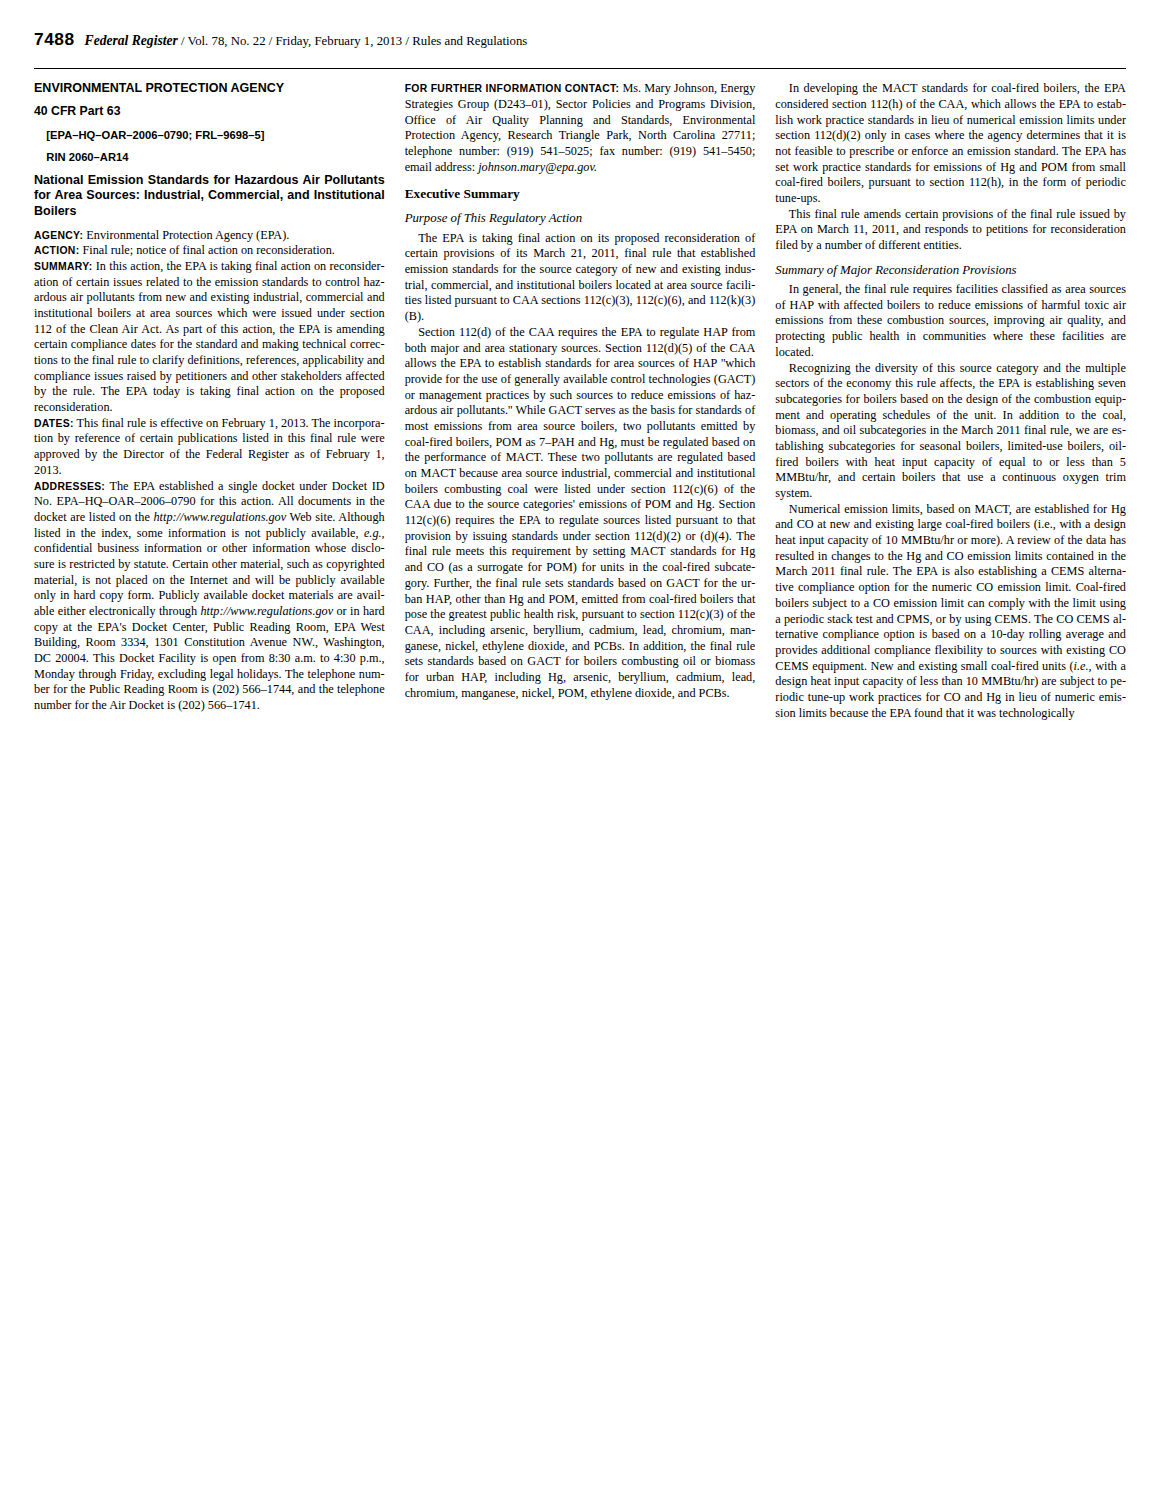7488 Federal Register / Vol. 78, No. 22 / Friday, February 1, 2013 / Rules and Regulations
ENVIRONMENTAL PROTECTION AGENCY
40 CFR Part 63
[EPA–HQ–OAR–2006–0790; FRL–9698–5]
RIN 2060–AR14
National Emission Standards for Hazardous Air Pollutants for Area Sources: Industrial, Commercial, and Institutional Boilers
AGENCY: Environmental Protection Agency (EPA).
ACTION: Final rule; notice of final action on reconsideration.
SUMMARY: In this action, the EPA is taking final action on reconsideration of certain issues related to the emission standards to control hazardous air pollutants from new and existing industrial, commercial and institutional boilers at area sources which were issued under section 112 of the Clean Air Act. As part of this action, the EPA is amending certain compliance dates for the standard and making technical corrections to the final rule to clarify definitions, references, applicability and compliance issues raised by petitioners and other stakeholders affected by the rule. The EPA today is taking final action on the proposed reconsideration.
DATES: This final rule is effective on February 1, 2013. The incorporation by reference of certain publications listed in this final rule were approved by the Director of the Federal Register as of February 1, 2013.
ADDRESSES: The EPA established a single docket under Docket ID No. EPA–HQ–OAR–2006–0790 for this action. All documents in the docket are listed on the http://www.regulations.gov Web site. Although listed in the index, some information is not publicly available, e.g., confidential business information or other information whose disclosure is restricted by statute. Certain other material, such as copyrighted material, is not placed on the Internet and will be publicly available only in hard copy form. Publicly available docket materials are available either electronically through http://www.regulations.gov or in hard copy at the EPA's Docket Center, Public Reading Room, EPA West Building, Room 3334, 1301 Constitution Avenue NW., Washington, DC 20004. This Docket Facility is open from 8:30 a.m. to 4:30 p.m., Monday through Friday, excluding legal holidays. The telephone number for the Public Reading Room is (202) 566–1744, and the telephone number for the Air Docket is (202) 566–1741.
FOR FURTHER INFORMATION CONTACT: Ms. Mary Johnson, Energy Strategies Group (D243–01), Sector Policies and Programs Division, Office of Air Quality Planning and Standards, Environmental Protection Agency, Research Triangle Park, North Carolina 27711; telephone number: (919) 541–5025; fax number: (919) 541–5450; email address: johnson.mary@epa.gov.
Executive Summary
Purpose of This Regulatory Action
The EPA is taking final action on its proposed reconsideration of certain provisions of its March 21, 2011, final rule that established emission standards for the source category of new and existing industrial, commercial, and institutional boilers located at area source facilities listed pursuant to CAA sections 112(c)(3), 112(c)(6), and 112(k)(3)(B).
Section 112(d) of the CAA requires the EPA to regulate HAP from both major and area stationary sources. Section 112(d)(5) of the CAA allows the EPA to establish standards for area sources of HAP ''which provide for the use of generally available control technologies (GACT) or management practices by such sources to reduce emissions of hazardous air pollutants.'' While GACT serves as the basis for standards of most emissions from area source boilers, two pollutants emitted by coal-fired boilers, POM as 7–PAH and Hg, must be regulated based on the performance of MACT. These two pollutants are regulated based on MACT because area source industrial, commercial and institutional boilers combusting coal were listed under section 112(c)(6) of the CAA due to the source categories' emissions of POM and Hg. Section 112(c)(6) requires the EPA to regulate sources listed pursuant to that provision by issuing standards under section 112(d)(2) or (d)(4). The final rule meets this requirement by setting MACT standards for Hg and CO (as a surrogate for POM) for units in the coal-fired subcategory. Further, the final rule sets standards based on GACT for the urban HAP, other than Hg and POM, emitted from coal-fired boilers that pose the greatest public health risk, pursuant to section 112(c)(3) of the CAA, including arsenic, beryllium, cadmium, lead, chromium, manganese, nickel, ethylene dioxide, and PCBs. In addition, the final rule sets standards based on GACT for boilers combusting oil or biomass for urban HAP, including Hg, arsenic, beryllium, cadmium, lead, chromium, manganese, nickel, POM, ethylene dioxide, and PCBs.
In developing the MACT standards for coal-fired boilers, the EPA considered section 112(h) of the CAA, which allows the EPA to establish work practice standards in lieu of numerical emission limits under section 112(d)(2) only in cases where the agency determines that it is not feasible to prescribe or enforce an emission standard. The EPA has set work practice standards for emissions of Hg and POM from small coal-fired boilers, pursuant to section 112(h), in the form of periodic tune-ups.
This final rule amends certain provisions of the final rule issued by EPA on March 11, 2011, and responds to petitions for reconsideration filed by a number of different entities.
Summary of Major Reconsideration Provisions
In general, the final rule requires facilities classified as area sources of HAP with affected boilers to reduce emissions of harmful toxic air emissions from these combustion sources, improving air quality, and protecting public health in communities where these facilities are located.
Recognizing the diversity of this source category and the multiple sectors of the economy this rule affects, the EPA is establishing seven subcategories for boilers based on the design of the combustion equipment and operating schedules of the unit. In addition to the coal, biomass, and oil subcategories in the March 2011 final rule, we are establishing subcategories for seasonal boilers, limited-use boilers, oil-fired boilers with heat input capacity of equal to or less than 5 MMBtu/hr, and certain boilers that use a continuous oxygen trim system.
Numerical emission limits, based on MACT, are established for Hg and CO at new and existing large coal-fired boilers (i.e., with a design heat input capacity of 10 MMBtu/hr or more). A review of the data has resulted in changes to the Hg and CO emission limits contained in the March 2011 final rule. The EPA is also establishing a CEMS alternative compliance option for the numeric CO emission limit. Coal-fired boilers subject to a CO emission limit can comply with the limit using a periodic stack test and CPMS, or by using CEMS. The CO CEMS alternative compliance option is based on a 10-day rolling average and provides additional compliance flexibility to sources with existing CO CEMS equipment. New and existing small coal-fired units (i.e., with a design heat input capacity of less than 10 MMBtu/hr) are subject to periodic tune-up work practices for CO and Hg in lieu of numeric emission limits because the EPA found that it was technologically